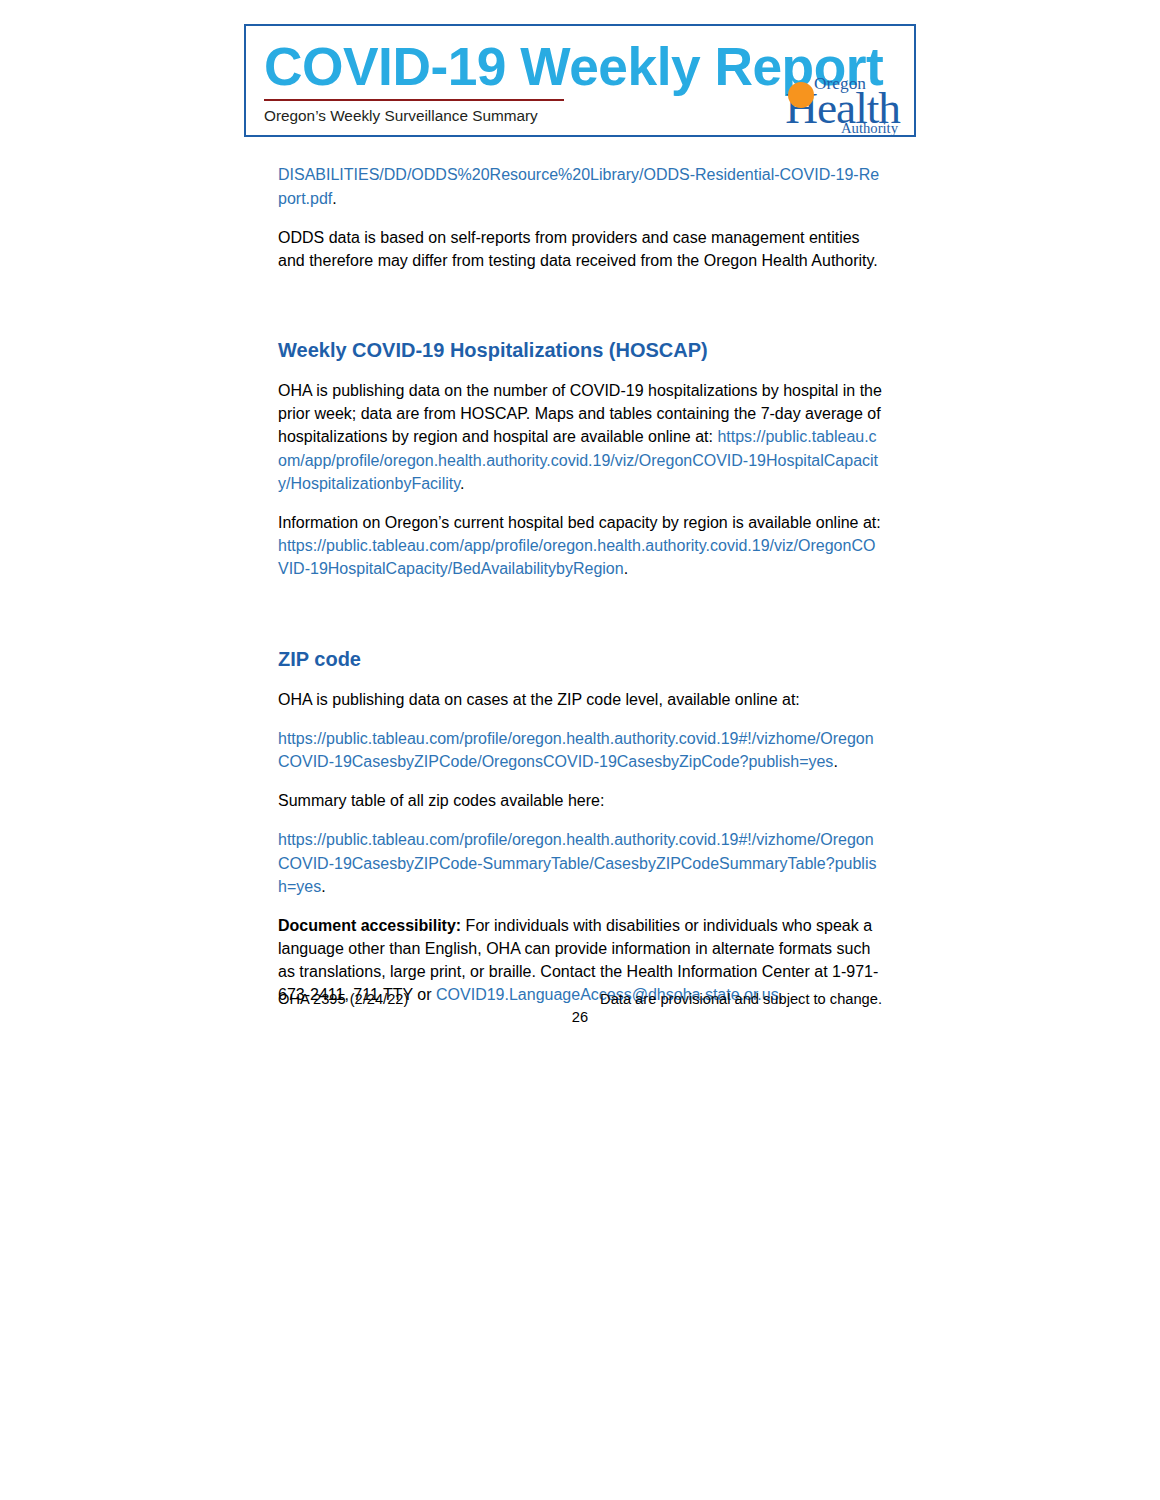COVID-19 Weekly Report
Oregon’s Weekly Surveillance Summary
Oregon Health Authority
DISABILITIES/DD/ODDS%20Resource%20Library/ODDS-Residential-COVID-19-Report.pdf.
ODDS data is based on self-reports from providers and case management entities and therefore may differ from testing data received from the Oregon Health Authority.
Weekly COVID-19 Hospitalizations (HOSCAP)
OHA is publishing data on the number of COVID-19 hospitalizations by hospital in the prior week; data are from HOSCAP. Maps and tables containing the 7-day average of hospitalizations by region and hospital are available online at: https://public.tableau.com/app/profile/oregon.health.authority.covid.19/viz/OregonCOVID-19HospitalCapacity/HospitalizationbyFacility.
Information on Oregon’s current hospital bed capacity by region is available online at: https://public.tableau.com/app/profile/oregon.health.authority.covid.19/viz/OregonCOVID-19HospitalCapacity/BedAvailabilitybyRegion.
ZIP code
OHA is publishing data on cases at the ZIP code level, available online at:
https://public.tableau.com/profile/oregon.health.authority.covid.19#!/vizhome/OregonCOVID-19CasesbyZIPCode/OregonsCOVID-19CasesbyZipCode?publish=yes.
Summary table of all zip codes available here:
https://public.tableau.com/profile/oregon.health.authority.covid.19#!/vizhome/OregonCOVID-19CasesbyZIPCode-SummaryTable/CasesbyZIPCodeSummaryTable?publish=yes.
Document accessibility: For individuals with disabilities or individuals who speak a language other than English, OHA can provide information in alternate formats such as translations, large print, or braille. Contact the Health Information Center at 1-971-673-2411, 711 TTY or COVID19.LanguageAccess@dhsoha.state.or.us.
OHA 2395 (2/24/22)
Data are provisional and subject to change.
26